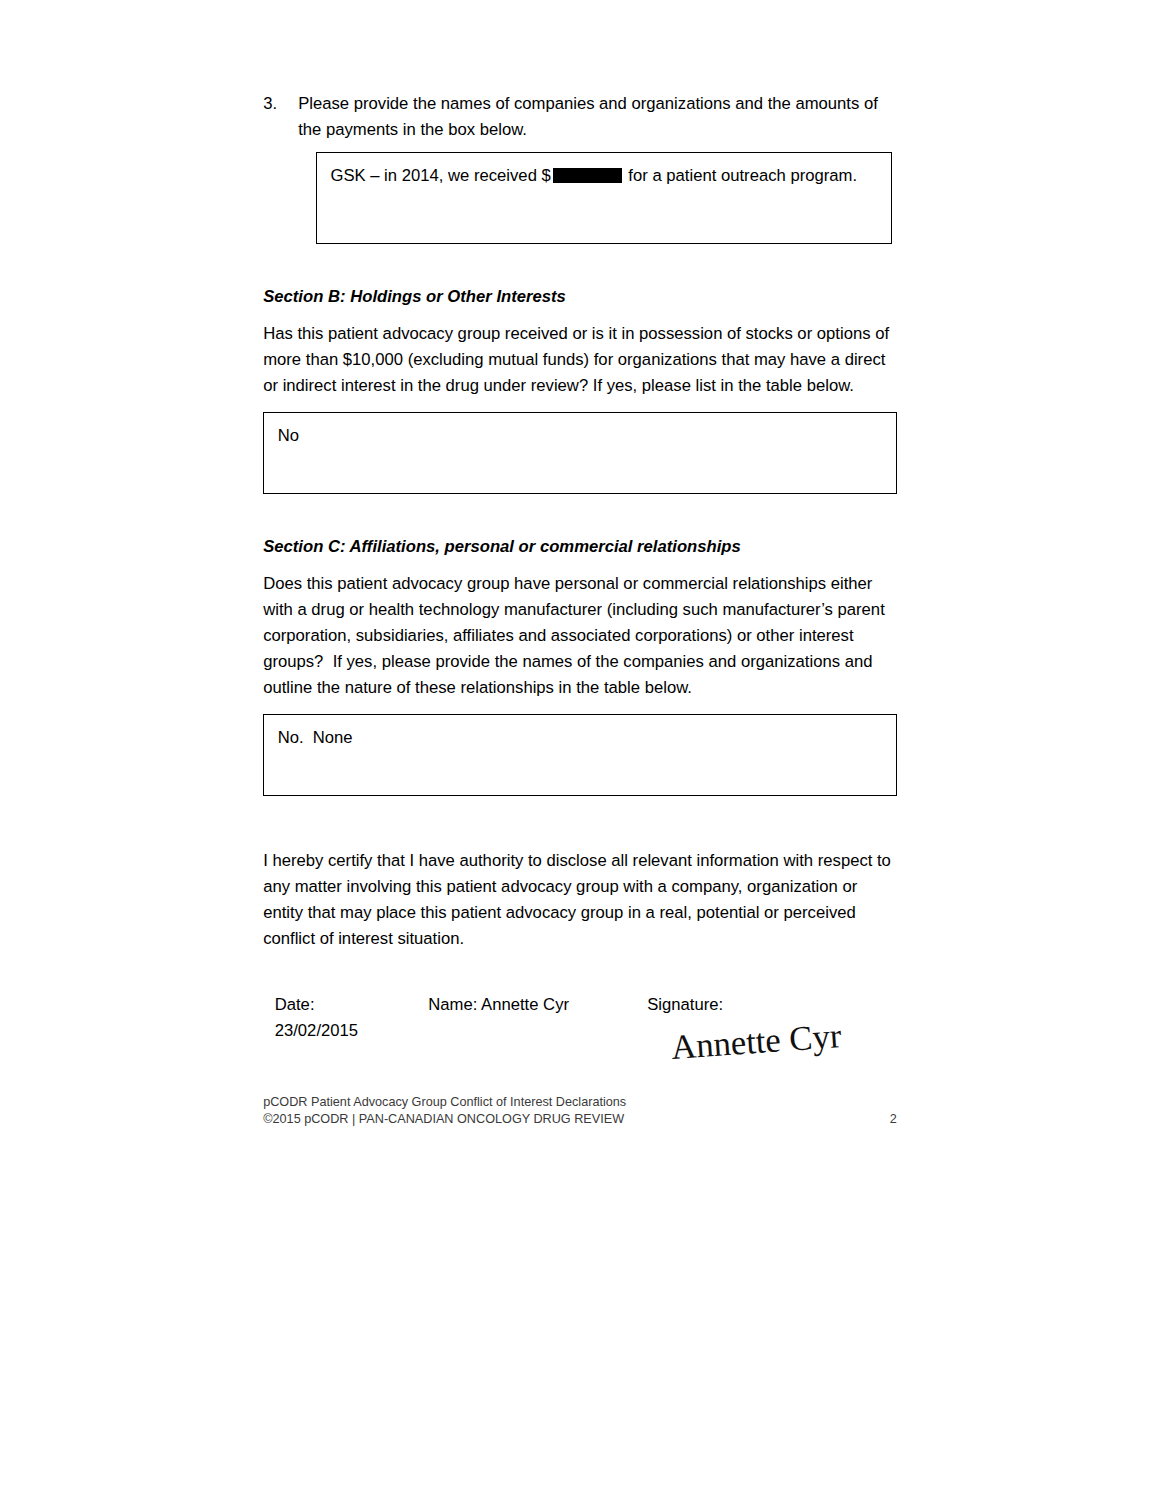3. Please provide the names of companies and organizations and the amounts of the payments in the box below.
GSK – in 2014, we received $ for a patient outreach program.
Section B: Holdings or Other Interests
Has this patient advocacy group received or is it in possession of stocks or options of more than $10,000 (excluding mutual funds) for organizations that may have a direct or indirect interest in the drug under review? If yes, please list in the table below.
No
Section C: Affiliations, personal or commercial relationships
Does this patient advocacy group have personal or commercial relationships either with a drug or health technology manufacturer (including such manufacturer’s parent corporation, subsidiaries, affiliates and associated corporations) or other interest groups? If yes, please provide the names of the companies and organizations and outline the nature of these relationships in the table below.
No. None
I hereby certify that I have authority to disclose all relevant information with respect to any matter involving this patient advocacy group with a company, organization or entity that may place this patient advocacy group in a real, potential or perceived conflict of interest situation.
Date:
23/02/2015
Name: Annette Cyr
Signature:
Annette Cyr
pCODR Patient Advocacy Group Conflict of Interest Declarations
©2015 pCODR | PAN-CANADIAN ONCOLOGY DRUG REVIEW
2